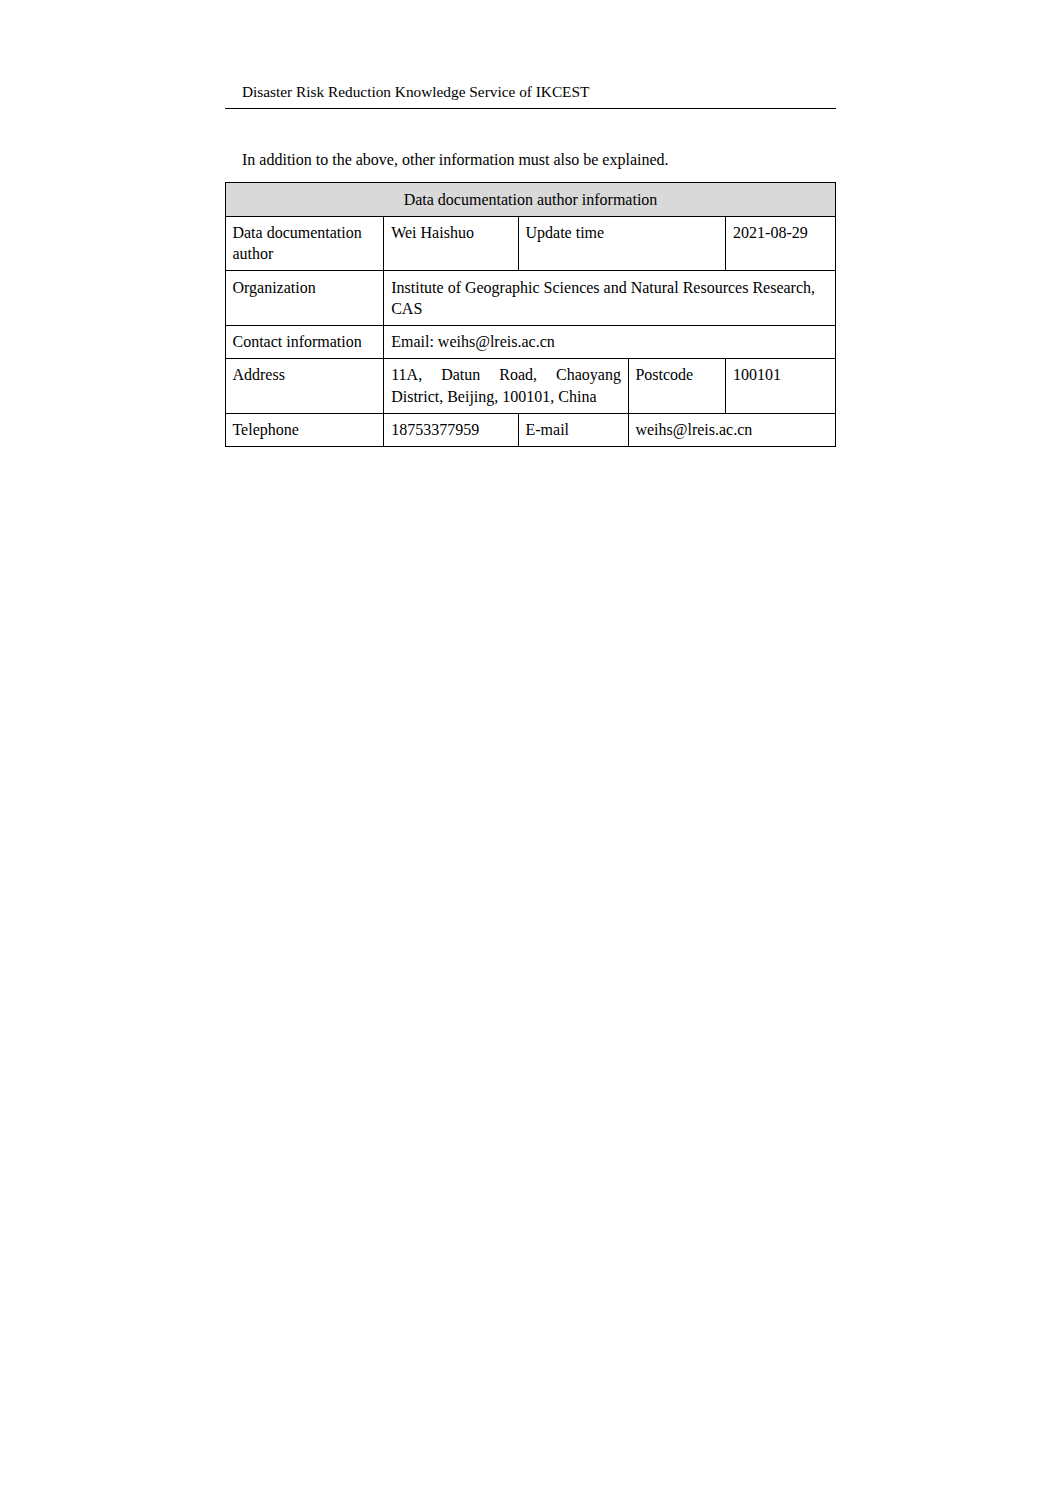Disaster Risk Reduction Knowledge Service of IKCEST
In addition to the above, other information must also be explained.
| Data documentation author information |
| Data documentation author | Wei Haishuo | Update time | 2021-08-29 |
| Organization | Institute of Geographic Sciences and Natural Resources Research, CAS |
| Contact information | Email: weihs@lreis.ac.cn |
| Address | 11A, Datun Road, Chaoyang District, Beijing, 100101, China | Postcode | 100101 |
| Telephone | 18753377959 | E-mail | weihs@lreis.ac.cn |